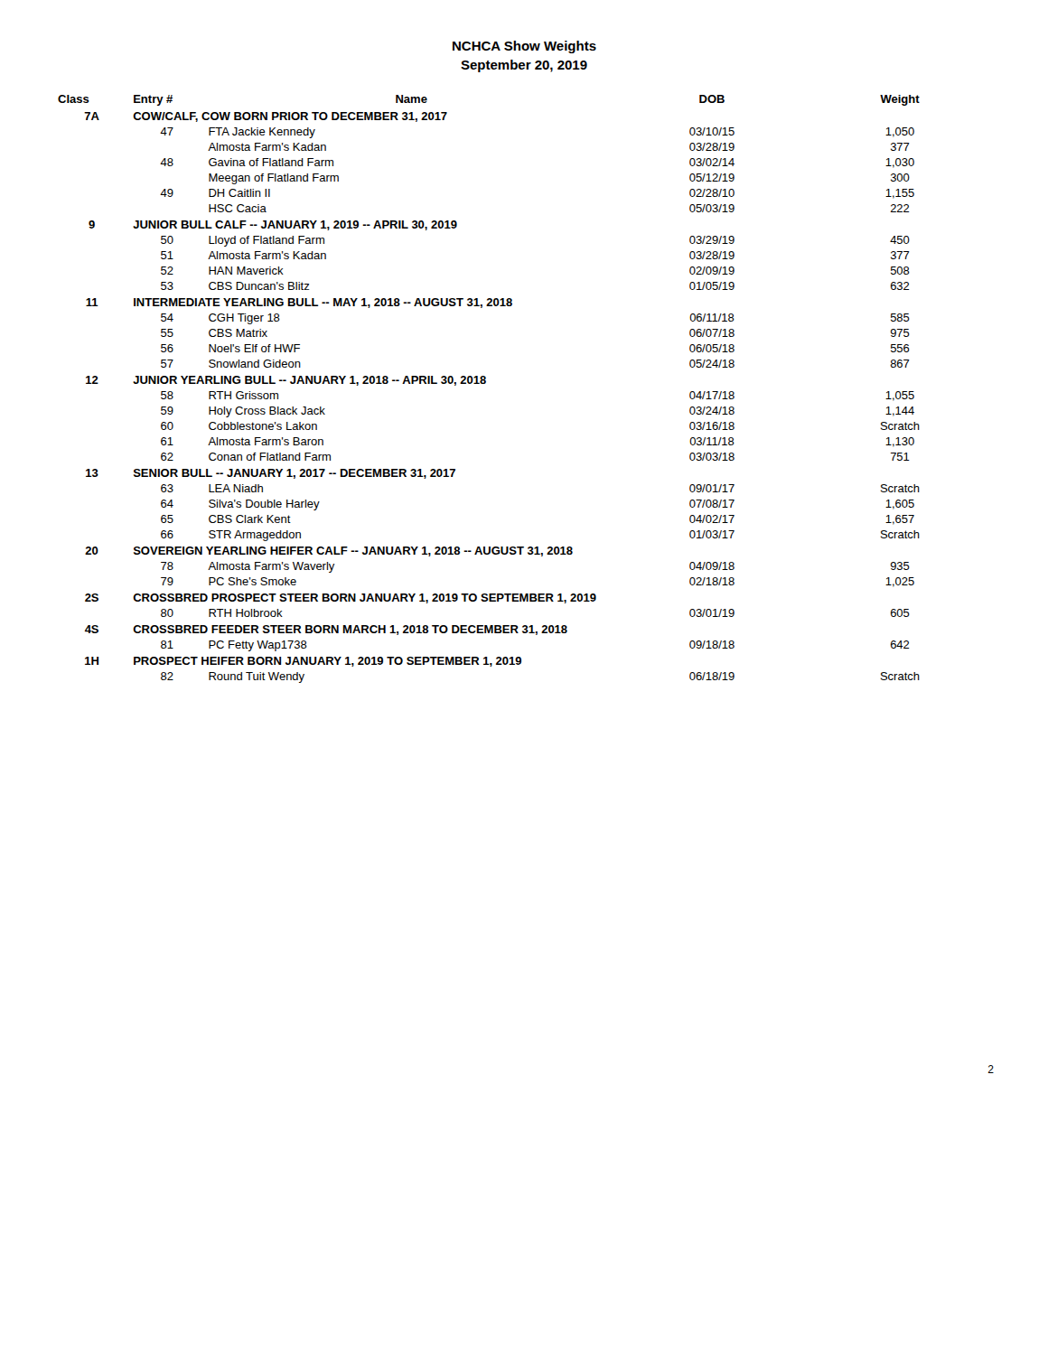NCHCA Show Weights
September 20, 2019
| Class | Entry # | Name | DOB | Weight |
| --- | --- | --- | --- | --- |
| 7A | COW/CALF, COW BORN PRIOR TO DECEMBER 31, 2017 |
| | 47 | FTA Jackie Kennedy | 03/10/15 | 1,050 |
| | | Almosta Farm's Kadan | 03/28/19 | 377 |
| | 48 | Gavina of Flatland Farm | 03/02/14 | 1,030 |
| | | Meegan of Flatland Farm | 05/12/19 | 300 |
| | 49 | DH Caitlin II | 02/28/10 | 1,155 |
| | | HSC Cacia | 05/03/19 | 222 |
| 9 | JUNIOR BULL CALF -- JANUARY 1, 2019 -- APRIL 30, 2019 |
| | 50 | Lloyd of Flatland Farm | 03/29/19 | 450 |
| | 51 | Almosta Farm's Kadan | 03/28/19 | 377 |
| | 52 | HAN Maverick | 02/09/19 | 508 |
| | 53 | CBS Duncan's Blitz | 01/05/19 | 632 |
| 11 | INTERMEDIATE YEARLING BULL -- MAY 1, 2018 -- AUGUST 31, 2018 |
| | 54 | CGH Tiger 18 | 06/11/18 | 585 |
| | 55 | CBS Matrix | 06/07/18 | 975 |
| | 56 | Noel's Elf of HWF | 06/05/18 | 556 |
| | 57 | Snowland Gideon | 05/24/18 | 867 |
| 12 | JUNIOR YEARLING BULL -- JANUARY 1, 2018 -- APRIL 30, 2018 |
| | 58 | RTH Grissom | 04/17/18 | 1,055 |
| | 59 | Holy Cross Black Jack | 03/24/18 | 1,144 |
| | 60 | Cobblestone's Lakon | 03/16/18 | Scratch |
| | 61 | Almosta Farm's Baron | 03/11/18 | 1,130 |
| | 62 | Conan of Flatland Farm | 03/03/18 | 751 |
| 13 | SENIOR BULL -- JANUARY 1, 2017 -- DECEMBER 31, 2017 |
| | 63 | LEA Niadh | 09/01/17 | Scratch |
| | 64 | Silva's Double Harley | 07/08/17 | 1,605 |
| | 65 | CBS Clark Kent | 04/02/17 | 1,657 |
| | 66 | STR Armageddon | 01/03/17 | Scratch |
| 20 | SOVEREIGN YEARLING HEIFER CALF -- JANUARY 1, 2018 -- AUGUST 31, 2018 |
| | 78 | Almosta Farm's Waverly | 04/09/18 | 935 |
| | 79 | PC She's Smoke | 02/18/18 | 1,025 |
| 2S | CROSSBRED PROSPECT STEER BORN JANUARY 1, 2019 TO SEPTEMBER 1, 2019 |
| | 80 | RTH Holbrook | 03/01/19 | 605 |
| 4S | CROSSBRED FEEDER STEER BORN MARCH 1, 2018 TO DECEMBER 31, 2018 |
| | 81 | PC Fetty Wap1738 | 09/18/18 | 642 |
| 1H | PROSPECT HEIFER BORN JANUARY 1, 2019 TO SEPTEMBER 1, 2019 |
| | 82 | Round Tuit Wendy | 06/18/19 | Scratch |
2